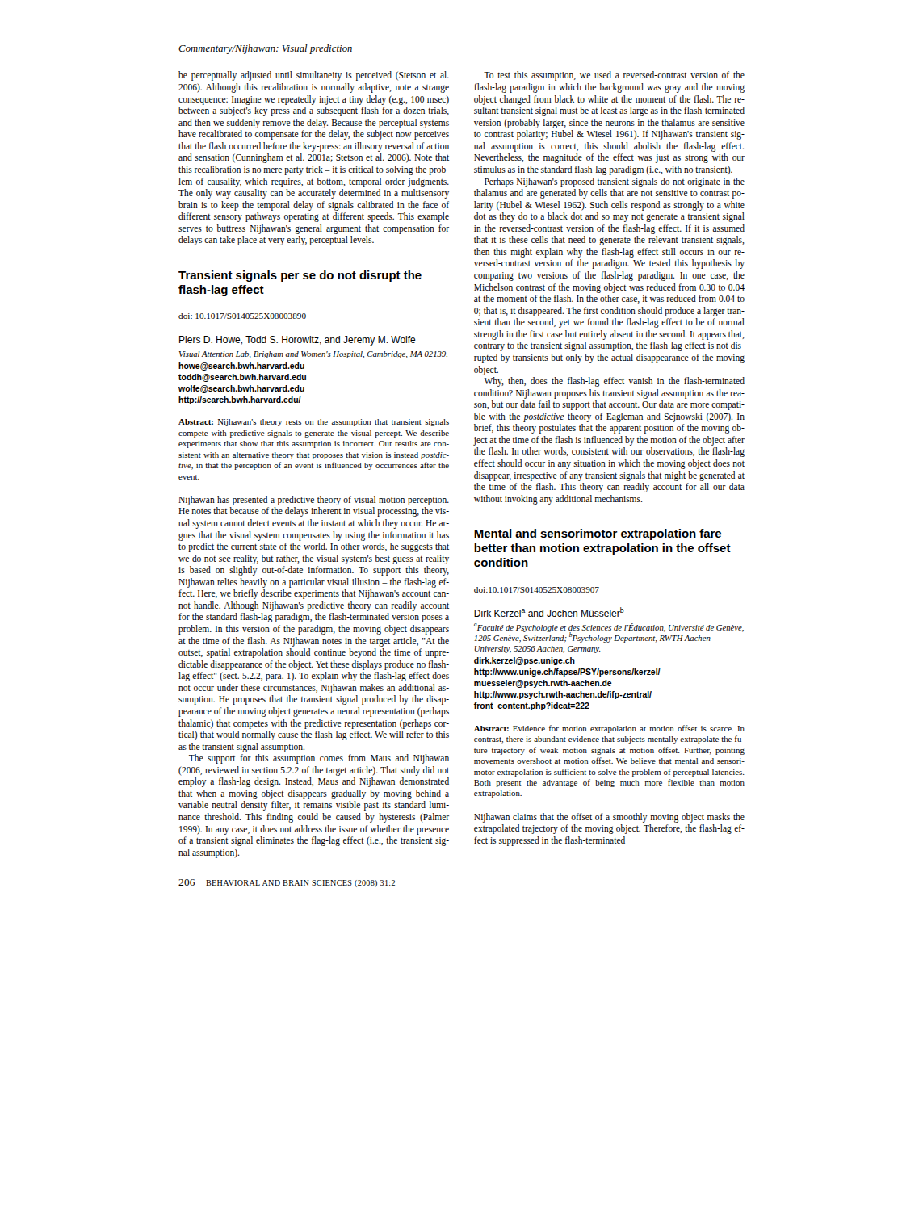Commentary/Nijhawan: Visual prediction
be perceptually adjusted until simultaneity is perceived (Stetson et al. 2006). Although this recalibration is normally adaptive, note a strange consequence: Imagine we repeatedly inject a tiny delay (e.g., 100 msec) between a subject's key-press and a subsequent flash for a dozen trials, and then we suddenly remove the delay. Because the perceptual systems have recalibrated to compensate for the delay, the subject now perceives that the flash occurred before the key-press: an illusory reversal of action and sensation (Cunningham et al. 2001a; Stetson et al. 2006). Note that this recalibration is no mere party trick – it is critical to solving the problem of causality, which requires, at bottom, temporal order judgments. The only way causality can be accurately determined in a multisensory brain is to keep the temporal delay of signals calibrated in the face of different sensory pathways operating at different speeds. This example serves to buttress Nijhawan's general argument that compensation for delays can take place at very early, perceptual levels.
Transient signals per se do not disrupt the flash-lag effect
doi: 10.1017/S0140525X08003890
Piers D. Howe, Todd S. Horowitz, and Jeremy M. Wolfe
Visual Attention Lab, Brigham and Women's Hospital, Cambridge, MA 02139.
howe@search.bwh.harvard.edu
toddh@search.bwh.harvard.edu
wolfe@search.bwh.harvard.edu
http://search.bwh.harvard.edu/
Abstract: Nijhawan's theory rests on the assumption that transient signals compete with predictive signals to generate the visual percept. We describe experiments that show that this assumption is incorrect. Our results are consistent with an alternative theory that proposes that vision is instead postdictive, in that the perception of an event is influenced by occurrences after the event.
Nijhawan has presented a predictive theory of visual motion perception. He notes that because of the delays inherent in visual processing, the visual system cannot detect events at the instant at which they occur. He argues that the visual system compensates by using the information it has to predict the current state of the world. In other words, he suggests that we do not see reality, but rather, the visual system's best guess at reality is based on slightly out-of-date information. To support this theory, Nijhawan relies heavily on a particular visual illusion – the flash-lag effect. Here, we briefly describe experiments that Nijhawan's account cannot handle. Although Nijhawan's predictive theory can readily account for the standard flash-lag paradigm, the flash-terminated version poses a problem. In this version of the paradigm, the moving object disappears at the time of the flash. As Nijhawan notes in the target article, "At the outset, spatial extrapolation should continue beyond the time of unpredictable disappearance of the object. Yet these displays produce no flash-lag effect" (sect. 5.2.2, para. 1). To explain why the flash-lag effect does not occur under these circumstances, Nijhawan makes an additional assumption. He proposes that the transient signal produced by the disappearance of the moving object generates a neural representation (perhaps thalamic) that competes with the predictive representation (perhaps cortical) that would normally cause the flash-lag effect. We will refer to this as the transient signal assumption.
The support for this assumption comes from Maus and Nijhawan (2006, reviewed in section 5.2.2 of the target article). That study did not employ a flash-lag design. Instead, Maus and Nijhawan demonstrated that when a moving object disappears gradually by moving behind a variable neutral density filter, it remains visible past its standard luminance threshold. This finding could be caused by hysteresis (Palmer 1999). In any case, it does not address the issue of whether the presence of a transient signal eliminates the flag-lag effect (i.e., the transient signal assumption).
To test this assumption, we used a reversed-contrast version of the flash-lag paradigm in which the background was gray and the moving object changed from black to white at the moment of the flash. The resultant transient signal must be at least as large as in the flash-terminated version (probably larger, since the neurons in the thalamus are sensitive to contrast polarity; Hubel & Wiesel 1961). If Nijhawan's transient signal assumption is correct, this should abolish the flash-lag effect. Nevertheless, the magnitude of the effect was just as strong with our stimulus as in the standard flash-lag paradigm (i.e., with no transient).
Perhaps Nijhawan's proposed transient signals do not originate in the thalamus and are generated by cells that are not sensitive to contrast polarity (Hubel & Wiesel 1962). Such cells respond as strongly to a white dot as they do to a black dot and so may not generate a transient signal in the reversed-contrast version of the flash-lag effect. If it is assumed that it is these cells that need to generate the relevant transient signals, then this might explain why the flash-lag effect still occurs in our reversed-contrast version of the paradigm. We tested this hypothesis by comparing two versions of the flash-lag paradigm. In one case, the Michelson contrast of the moving object was reduced from 0.30 to 0.04 at the moment of the flash. In the other case, it was reduced from 0.04 to 0; that is, it disappeared. The first condition should produce a larger transient than the second, yet we found the flash-lag effect to be of normal strength in the first case but entirely absent in the second. It appears that, contrary to the transient signal assumption, the flash-lag effect is not disrupted by transients but only by the actual disappearance of the moving object.
Why, then, does the flash-lag effect vanish in the flash-terminated condition? Nijhawan proposes his transient signal assumption as the reason, but our data fail to support that account. Our data are more compatible with the postdictive theory of Eagleman and Sejnowski (2007). In brief, this theory postulates that the apparent position of the moving object at the time of the flash is influenced by the motion of the object after the flash. In other words, consistent with our observations, the flash-lag effect should occur in any situation in which the moving object does not disappear, irrespective of any transient signals that might be generated at the time of the flash. This theory can readily account for all our data without invoking any additional mechanisms.
Mental and sensorimotor extrapolation fare better than motion extrapolation in the offset condition
doi:10.1017/S0140525X08003907
Dirk Kerzela and Jochen Müsselerb
aFaculté de Psychologie et des Sciences de l'Éducation, Université de Genève, 1205 Genève, Switzerland; bPsychology Department, RWTH Aachen University, 52056 Aachen, Germany.
dirk.kerzel@pse.unige.ch
http://www.unige.ch/fapse/PSY/persons/kerzel/
muesseler@psych.rwth-aachen.de
http://www.psych.rwth-aachen.de/ifp-zentral/
front_content.php?idcat=222
Abstract: Evidence for motion extrapolation at motion offset is scarce. In contrast, there is abundant evidence that subjects mentally extrapolate the future trajectory of weak motion signals at motion offset. Further, pointing movements overshoot at motion offset. We believe that mental and sensorimotor extrapolation is sufficient to solve the problem of perceptual latencies. Both present the advantage of being much more flexible than motion extrapolation.
Nijhawan claims that the offset of a smoothly moving object masks the extrapolated trajectory of the moving object. Therefore, the flash-lag effect is suppressed in the flash-terminated
206 BEHAVIORAL AND BRAIN SCIENCES (2008) 31:2